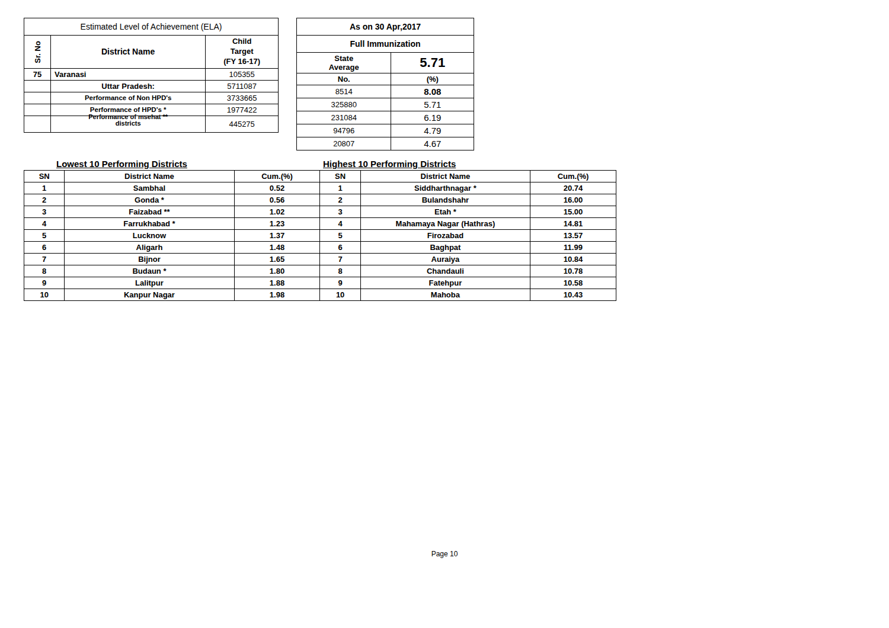| Estimated Level of Achievement (ELA) |
| Sr. No | District Name | Child Target (FY 16-17) |
| 75 | Varanasi | 105355 |
| | Uttar Pradesh: | 5711087 |
| | Performance of Non HPD's | 3733665 |
| | Performance of HPD's * | 1977422 |
| | Performance of msehat ** districts | 445275 |
| As on 30 Apr,2017 |
| Full Immunization |
| State Average | 5.71 |
| No. | (%) |
| 8514 | 8.08 |
| 325880 | 5.71 |
| 231084 | 6.19 |
| 94796 | 4.79 |
| 20807 | 4.67 |
Lowest 10 Performing Districts
Highest 10 Performing Districts
| SN | District Name | Cum.(%) | SN | District Name | Cum.(%) |
| --- | --- | --- | --- | --- | --- |
| 1 | Sambhal | 0.52 | 1 | Siddharthnagar * | 20.74 |
| 2 | Gonda * | 0.56 | 2 | Bulandshahr | 16.00 |
| 3 | Faizabad ** | 1.02 | 3 | Etah * | 15.00 |
| 4 | Farrukhabad * | 1.23 | 4 | Mahamaya Nagar (Hathras) | 14.81 |
| 5 | Lucknow | 1.37 | 5 | Firozabad | 13.57 |
| 6 | Aligarh | 1.48 | 6 | Baghpat | 11.99 |
| 7 | Bijnor | 1.65 | 7 | Auraiya | 10.84 |
| 8 | Budaun * | 1.80 | 8 | Chandauli | 10.78 |
| 9 | Lalitpur | 1.88 | 9 | Fatehpur | 10.58 |
| 10 | Kanpur Nagar | 1.98 | 10 | Mahoba | 10.43 |
Page 10